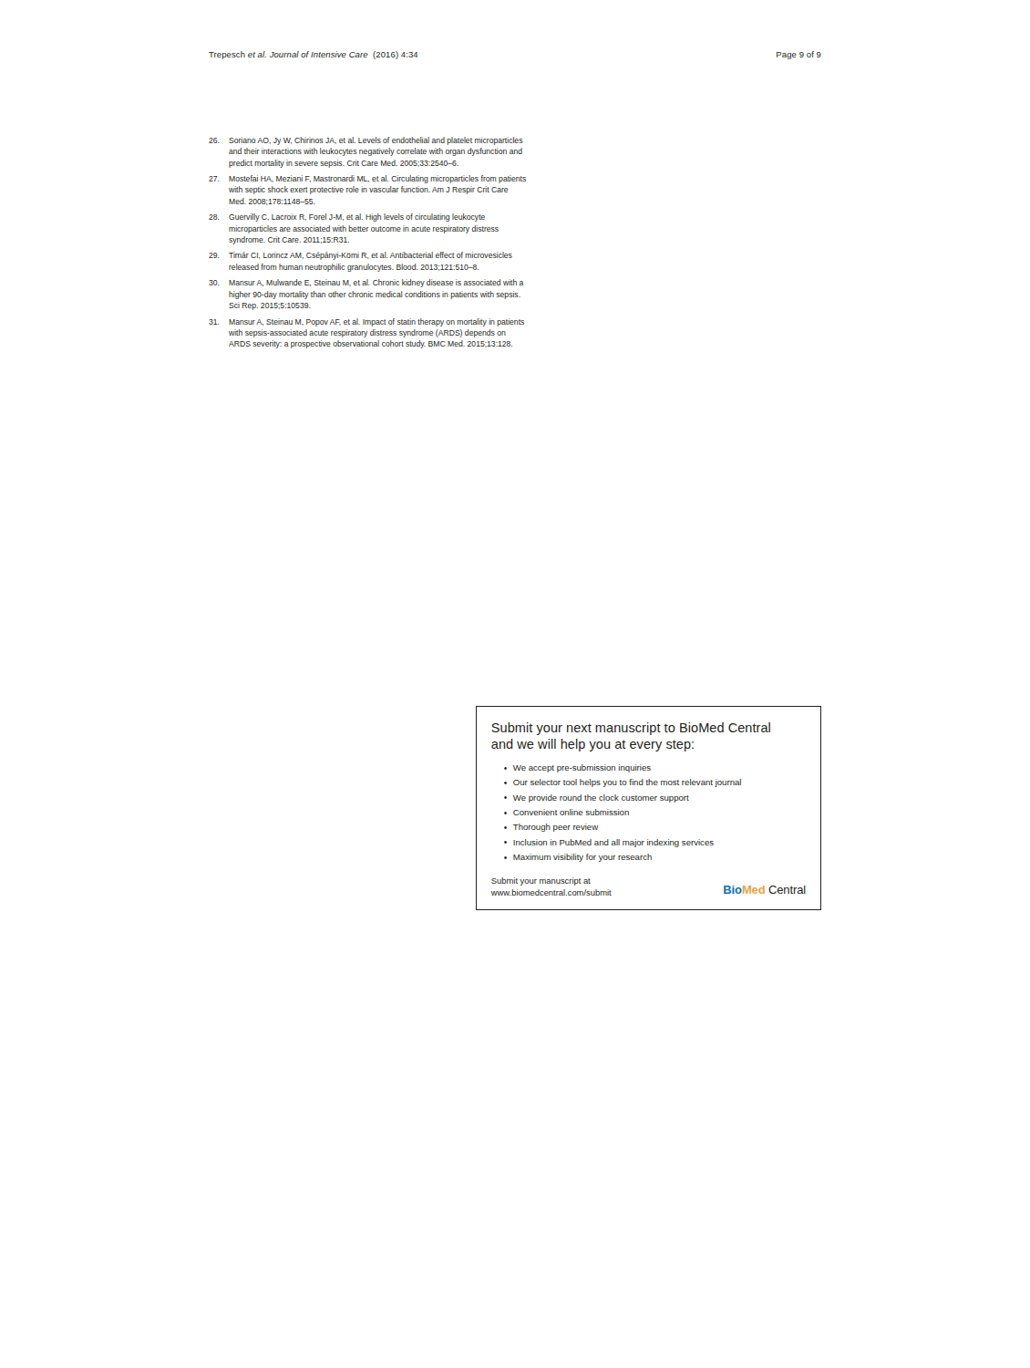Trepesch et al. Journal of Intensive Care (2016) 4:34
Page 9 of 9
26. Soriano AO, Jy W, Chirinos JA, et al. Levels of endothelial and platelet microparticles and their interactions with leukocytes negatively correlate with organ dysfunction and predict mortality in severe sepsis. Crit Care Med. 2005;33:2540–6.
27. Mostefai HA, Meziani F, Mastronardi ML, et al. Circulating microparticles from patients with septic shock exert protective role in vascular function. Am J Respir Crit Care Med. 2008;178:1148–55.
28. Guervilly C, Lacroix R, Forel J-M, et al. High levels of circulating leukocyte microparticles are associated with better outcome in acute respiratory distress syndrome. Crit Care. 2011;15:R31.
29. Timár CI, Lorincz AM, Csépányi-Kömi R, et al. Antibacterial effect of microvesicles released from human neutrophilic granulocytes. Blood. 2013;121:510–8.
30. Mansur A, Mulwande E, Steinau M, et al. Chronic kidney disease is associated with a higher 90-day mortality than other chronic medical conditions in patients with sepsis. Sci Rep. 2015;5:10539.
31. Mansur A, Steinau M, Popov AF, et al. Impact of statin therapy on mortality in patients with sepsis-associated acute respiratory distress syndrome (ARDS) depends on ARDS severity: a prospective observational cohort study. BMC Med. 2015;13:128.
Submit your next manuscript to BioMed Central
and we will help you at every step:
We accept pre-submission inquiries
Our selector tool helps you to find the most relevant journal
We provide round the clock customer support
Convenient online submission
Thorough peer review
Inclusion in PubMed and all major indexing services
Maximum visibility for your research
Submit your manuscript at
www.biomedcentral.com/submit
Bio Med Central